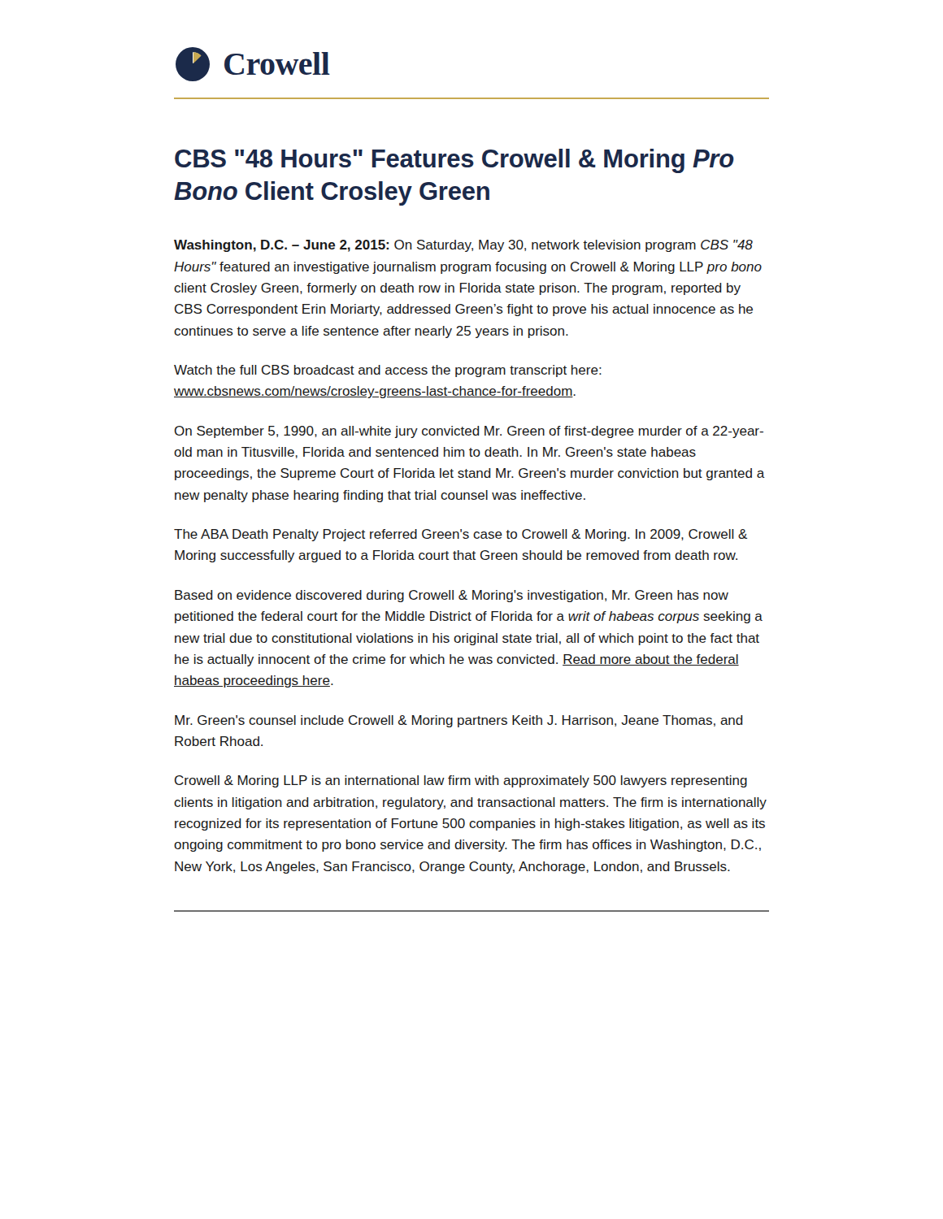Crowell
CBS "48 Hours" Features Crowell & Moring Pro Bono Client Crosley Green
Washington, D.C. – June 2, 2015: On Saturday, May 30, network television program CBS "48 Hours" featured an investigative journalism program focusing on Crowell & Moring LLP pro bono client Crosley Green, formerly on death row in Florida state prison. The program, reported by CBS Correspondent Erin Moriarty, addressed Green’s fight to prove his actual innocence as he continues to serve a life sentence after nearly 25 years in prison.
Watch the full CBS broadcast and access the program transcript here:
www.cbsnews.com/news/crosley-greens-last-chance-for-freedom.
On September 5, 1990, an all-white jury convicted Mr. Green of first-degree murder of a 22-year-old man in Titusville, Florida and sentenced him to death. In Mr. Green's state habeas proceedings, the Supreme Court of Florida let stand Mr. Green's murder conviction but granted a new penalty phase hearing finding that trial counsel was ineffective.
The ABA Death Penalty Project referred Green's case to Crowell & Moring. In 2009, Crowell & Moring successfully argued to a Florida court that Green should be removed from death row.
Based on evidence discovered during Crowell & Moring's investigation, Mr. Green has now petitioned the federal court for the Middle District of Florida for a writ of habeas corpus seeking a new trial due to constitutional violations in his original state trial, all of which point to the fact that he is actually innocent of the crime for which he was convicted. Read more about the federal habeas proceedings here.
Mr. Green's counsel include Crowell & Moring partners Keith J. Harrison, Jeane Thomas, and Robert Rhoad.
Crowell & Moring LLP is an international law firm with approximately 500 lawyers representing clients in litigation and arbitration, regulatory, and transactional matters. The firm is internationally recognized for its representation of Fortune 500 companies in high-stakes litigation, as well as its ongoing commitment to pro bono service and diversity. The firm has offices in Washington, D.C., New York, Los Angeles, San Francisco, Orange County, Anchorage, London, and Brussels.